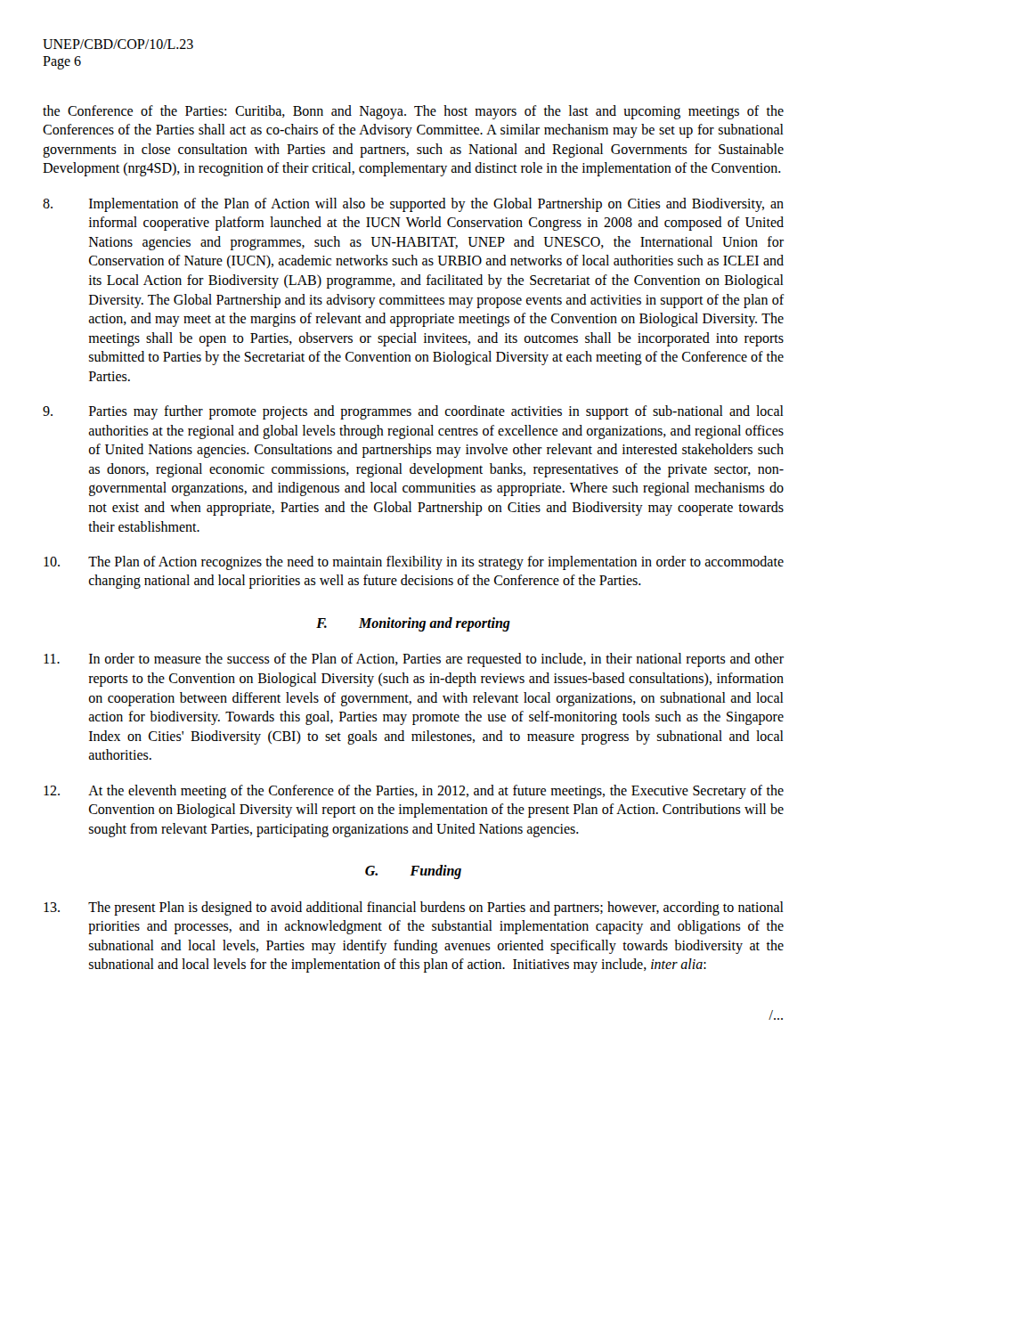UNEP/CBD/COP/10/L.23
Page 6
the Conference of the Parties: Curitiba, Bonn and Nagoya. The host mayors of the last and upcoming meetings of the Conferences of the Parties shall act as co-chairs of the Advisory Committee. A similar mechanism may be set up for subnational governments in close consultation with Parties and partners, such as National and Regional Governments for Sustainable Development (nrg4SD), in recognition of their critical, complementary and distinct role in the implementation of the Convention.
8.
Implementation of the Plan of Action will also be supported by the Global Partnership on Cities and Biodiversity, an informal cooperative platform launched at the IUCN World Conservation Congress in 2008 and composed of United Nations agencies and programmes, such as UN-HABITAT, UNEP and UNESCO, the International Union for Conservation of Nature (IUCN), academic networks such as URBIO and networks of local authorities such as ICLEI and its Local Action for Biodiversity (LAB) programme, and facilitated by the Secretariat of the Convention on Biological Diversity. The Global Partnership and its advisory committees may propose events and activities in support of the plan of action, and may meet at the margins of relevant and appropriate meetings of the Convention on Biological Diversity. The meetings shall be open to Parties, observers or special invitees, and its outcomes shall be incorporated into reports submitted to Parties by the Secretariat of the Convention on Biological Diversity at each meeting of the Conference of the Parties.
9.
Parties may further promote projects and programmes and coordinate activities in support of sub-national and local authorities at the regional and global levels through regional centres of excellence and organizations, and regional offices of United Nations agencies. Consultations and partnerships may involve other relevant and interested stakeholders such as donors, regional economic commissions, regional development banks, representatives of the private sector, non-governmental organzations, and indigenous and local communities as appropriate. Where such regional mechanisms do not exist and when appropriate, Parties and the Global Partnership on Cities and Biodiversity may cooperate towards their establishment.
10.
The Plan of Action recognizes the need to maintain flexibility in its strategy for implementation in order to accommodate changing national and local priorities as well as future decisions of the Conference of the Parties.
F. Monitoring and reporting
11.
In order to measure the success of the Plan of Action, Parties are requested to include, in their national reports and other reports to the Convention on Biological Diversity (such as in-depth reviews and issues-based consultations), information on cooperation between different levels of government, and with relevant local organizations, on subnational and local action for biodiversity. Towards this goal, Parties may promote the use of self-monitoring tools such as the Singapore Index on Cities' Biodiversity (CBI) to set goals and milestones, and to measure progress by subnational and local authorities.
12.
At the eleventh meeting of the Conference of the Parties, in 2012, and at future meetings, the Executive Secretary of the Convention on Biological Diversity will report on the implementation of the present Plan of Action. Contributions will be sought from relevant Parties, participating organizations and United Nations agencies.
G. Funding
13.
The present Plan is designed to avoid additional financial burdens on Parties and partners; however, according to national priorities and processes, and in acknowledgment of the substantial implementation capacity and obligations of the subnational and local levels, Parties may identify funding avenues oriented specifically towards biodiversity at the subnational and local levels for the implementation of this plan of action. Initiatives may include, inter alia:
/...